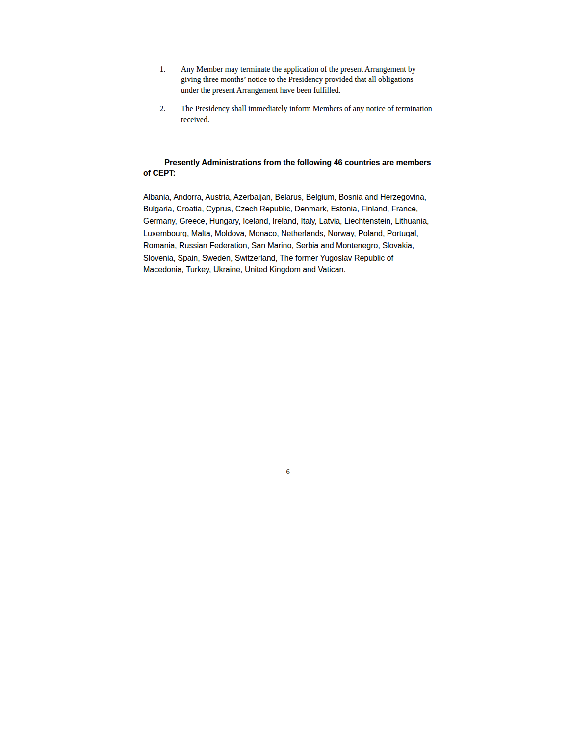1. Any Member may terminate the application of the present Arrangement by giving three months’ notice to the Presidency provided that all obligations under the present Arrangement have been fulfilled.
2. The Presidency shall immediately inform Members of any notice of termination received.
Presently Administrations from the following 46 countries are members of CEPT:
Albania, Andorra, Austria, Azerbaijan, Belarus, Belgium, Bosnia and Herzegovina, Bulgaria, Croatia, Cyprus, Czech Republic, Denmark, Estonia, Finland, France, Germany, Greece, Hungary, Iceland, Ireland, Italy, Latvia, Liechtenstein, Lithuania, Luxembourg, Malta, Moldova, Monaco, Netherlands, Norway, Poland, Portugal, Romania, Russian Federation, San Marino, Serbia and Montenegro, Slovakia, Slovenia, Spain, Sweden, Switzerland, The former Yugoslav Republic of Macedonia, Turkey, Ukraine, United Kingdom and Vatican.
6